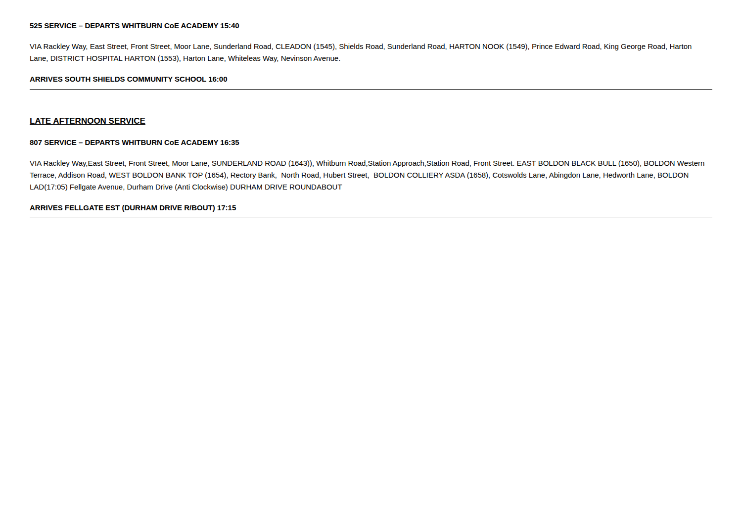525 SERVICE – DEPARTS WHITBURN CoE ACADEMY 15:40
VIA Rackley Way, East Street, Front Street, Moor Lane, Sunderland Road, CLEADON (1545), Shields Road, Sunderland Road, HARTON NOOK (1549), Prince Edward Road, King George Road, Harton Lane, DISTRICT HOSPITAL HARTON (1553), Harton Lane, Whiteleas Way, Nevinson Avenue.
ARRIVES SOUTH SHIELDS COMMUNITY SCHOOL 16:00
LATE AFTERNOON SERVICE
807 SERVICE – DEPARTS WHITBURN CoE ACADEMY 16:35
VIA Rackley Way,East Street, Front Street, Moor Lane, SUNDERLAND ROAD (1643)), Whitburn Road,Station Approach,Station Road, Front Street. EAST BOLDON BLACK BULL (1650), BOLDON Western Terrace, Addison Road, WEST BOLDON BANK TOP (1654), Rectory Bank, North Road, Hubert Street, BOLDON COLLIERY ASDA (1658), Cotswolds Lane, Abingdon Lane, Hedworth Lane, BOLDON LAD(17:05) Fellgate Avenue, Durham Drive (Anti Clockwise) DURHAM DRIVE ROUNDABOUT
ARRIVES FELLGATE EST (DURHAM DRIVE R/BOUT) 17:15